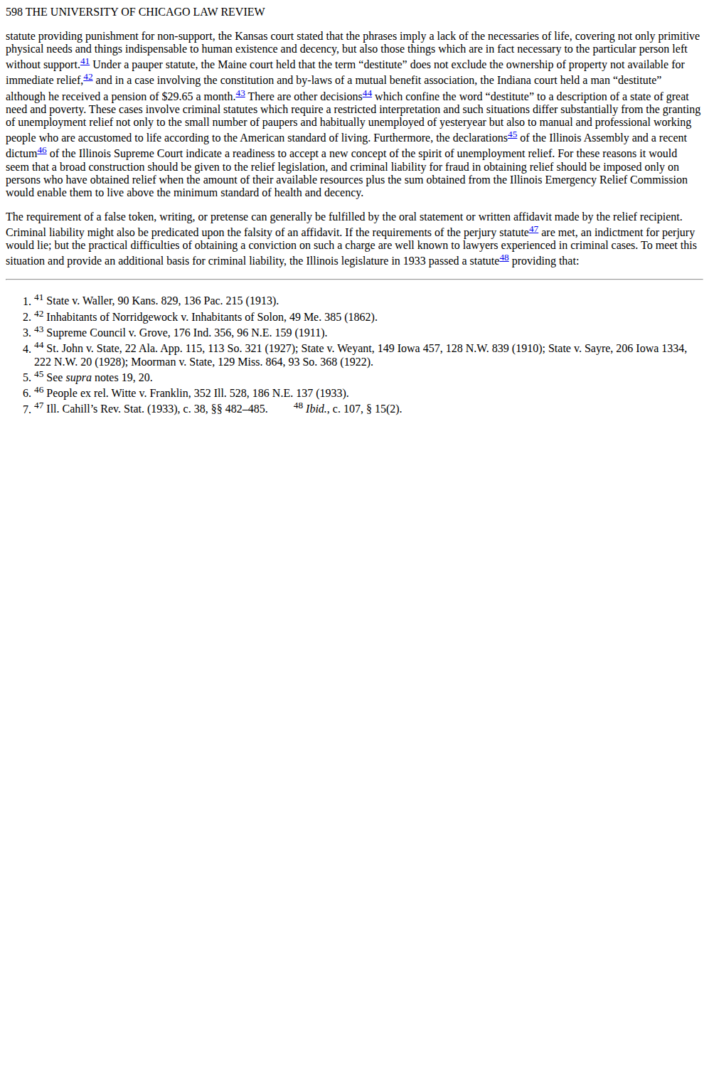598 THE UNIVERSITY OF CHICAGO LAW REVIEW
statute providing punishment for non-support, the Kansas court stated that the phrases imply a lack of the necessaries of life, covering not only primitive physical needs and things indispensable to human existence and decency, but also those things which are in fact necessary to the particular person left without support.41 Under a pauper statute, the Maine court held that the term “destitute” does not exclude the ownership of property not available for immediate relief,42 and in a case involving the constitution and by-laws of a mutual benefit association, the Indiana court held a man “destitute” although he received a pension of $29.65 a month.43 There are other decisions44 which confine the word “destitute” to a description of a state of great need and poverty. These cases involve criminal statutes which require a restricted interpretation and such situations differ substantially from the granting of unemployment relief not only to the small number of paupers and habitually unemployed of yesteryear but also to manual and professional working people who are accustomed to life according to the American standard of living. Furthermore, the declarations45 of the Illinois Assembly and a recent dictum46 of the Illinois Supreme Court indicate a readiness to accept a new concept of the spirit of unemployment relief. For these reasons it would seem that a broad construction should be given to the relief legislation, and criminal liability for fraud in obtaining relief should be imposed only on persons who have obtained relief when the amount of their available resources plus the sum obtained from the Illinois Emergency Relief Commission would enable them to live above the minimum standard of health and decency.
The requirement of a false token, writing, or pretense can generally be fulfilled by the oral statement or written affidavit made by the relief recipient. Criminal liability might also be predicated upon the falsity of an affidavit. If the requirements of the perjury statute47 are met, an indictment for perjury would lie; but the practical difficulties of obtaining a conviction on such a charge are well known to lawyers experienced in criminal cases. To meet this situation and provide an additional basis for criminal liability, the Illinois legislature in 1933 passed a statute48 providing that:
41 State v. Waller, 90 Kans. 829, 136 Pac. 215 (1913).
42 Inhabitants of Norridgewock v. Inhabitants of Solon, 49 Me. 385 (1862).
43 Supreme Council v. Grove, 176 Ind. 356, 96 N.E. 159 (1911).
44 St. John v. State, 22 Ala. App. 115, 113 So. 321 (1927); State v. Weyant, 149 Iowa 457, 128 N.W. 839 (1910); State v. Sayre, 206 Iowa 1334, 222 N.W. 20 (1928); Moorman v. State, 129 Miss. 864, 93 So. 368 (1922).
45 See supra notes 19, 20.
46 People ex rel. Witte v. Franklin, 352 Ill. 528, 186 N.E. 137 (1933).
47 Ill. Cahill’s Rev. Stat. (1933), c. 38, §§ 482–485. 48 Ibid., c. 107, § 15(2).